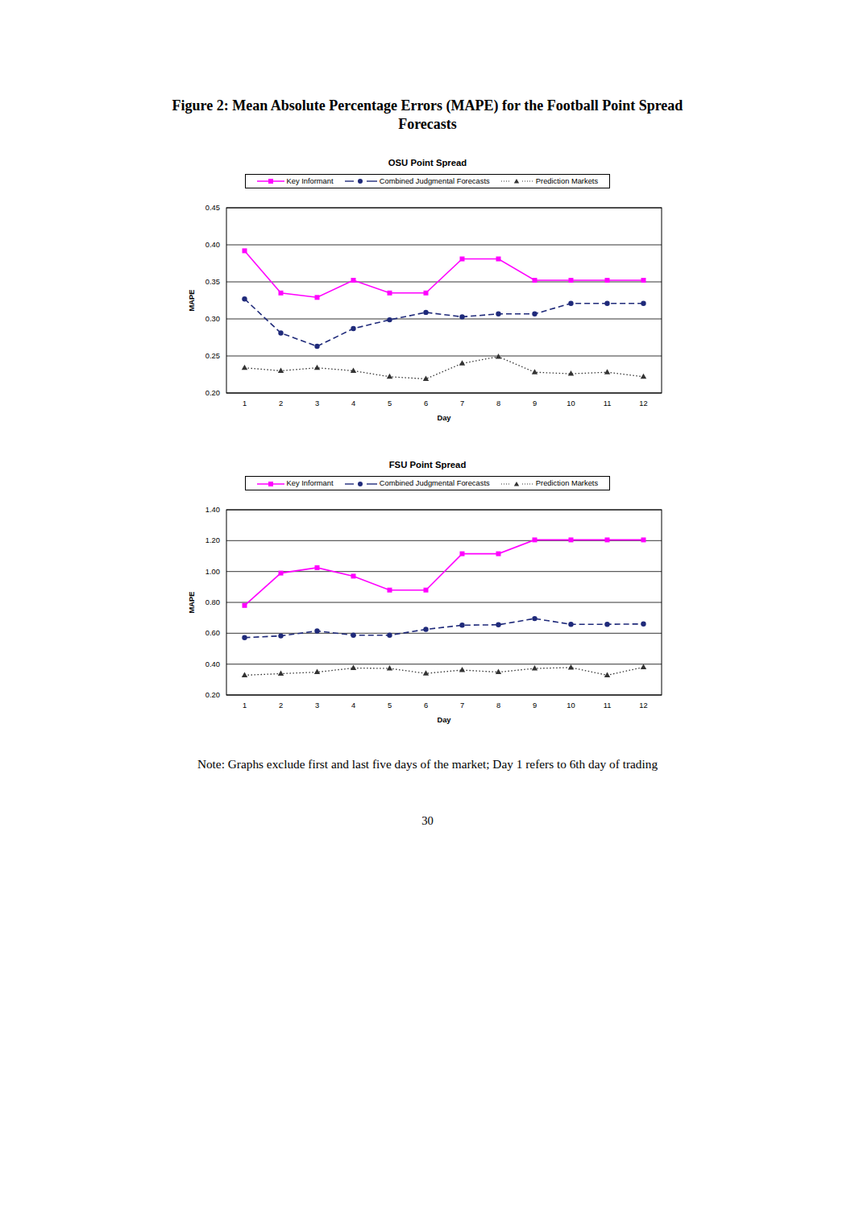Figure 2: Mean Absolute Percentage Errors (MAPE) for the Football Point Spread Forecasts
OSU Point Spread
Key Informant Combined Judgmental Forecasts Prediction Markets
0.45 0.40 0.35 0.30 0.25 0.20 MAPE 1 2 3 4 5 6 7 8 9 10 11 12 Day
FSU Point Spread
Key Informant Combined Judgmental Forecasts Prediction Markets
1.40 1.20 1.00 0.80 0.60 0.40 0.20 MAPE 1 2 3 4 5 6 7 8 9 10 11 12 Day
Note: Graphs exclude first and last five days of the market; Day 1 refers to 6th day of trading
30